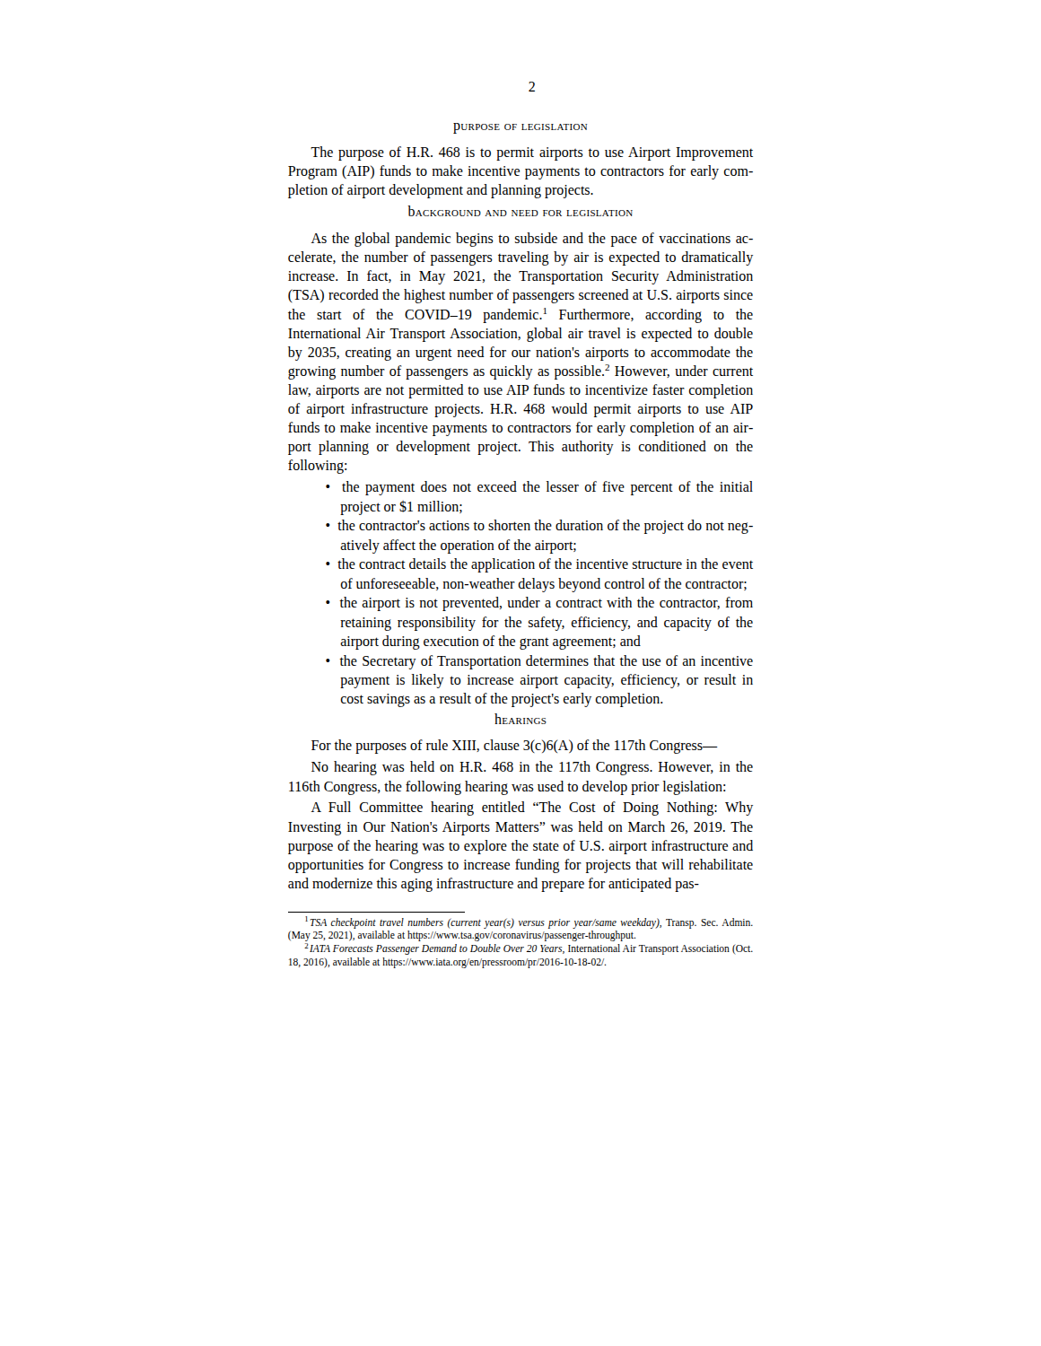2
Purpose of Legislation
The purpose of H.R. 468 is to permit airports to use Airport Improvement Program (AIP) funds to make incentive payments to contractors for early completion of airport development and planning projects.
Background and Need for Legislation
As the global pandemic begins to subside and the pace of vaccinations accelerate, the number of passengers traveling by air is expected to dramatically increase. In fact, in May 2021, the Transportation Security Administration (TSA) recorded the highest number of passengers screened at U.S. airports since the start of the COVID–19 pandemic.1 Furthermore, according to the International Air Transport Association, global air travel is expected to double by 2035, creating an urgent need for our nation's airports to accommodate the growing number of passengers as quickly as possible.2 However, under current law, airports are not permitted to use AIP funds to incentivize faster completion of airport infrastructure projects. H.R. 468 would permit airports to use AIP funds to make incentive payments to contractors for early completion of an airport planning or development project. This authority is conditioned on the following:
the payment does not exceed the lesser of five percent of the initial project or $1 million;
the contractor's actions to shorten the duration of the project do not negatively affect the operation of the airport;
the contract details the application of the incentive structure in the event of unforeseeable, non-weather delays beyond control of the contractor;
the airport is not prevented, under a contract with the contractor, from retaining responsibility for the safety, efficiency, and capacity of the airport during execution of the grant agreement; and
the Secretary of Transportation determines that the use of an incentive payment is likely to increase airport capacity, efficiency, or result in cost savings as a result of the project's early completion.
Hearings
For the purposes of rule XIII, clause 3(c)6(A) of the 117th Congress—
No hearing was held on H.R. 468 in the 117th Congress. However, in the 116th Congress, the following hearing was used to develop prior legislation:
A Full Committee hearing entitled “The Cost of Doing Nothing: Why Investing in Our Nation's Airports Matters” was held on March 26, 2019. The purpose of the hearing was to explore the state of U.S. airport infrastructure and opportunities for Congress to increase funding for projects that will rehabilitate and modernize this aging infrastructure and prepare for anticipated pas-
1TSA checkpoint travel numbers (current year(s) versus prior year/same weekday), Transp. Sec. Admin. (May 25, 2021), available at https://www.tsa.gov/coronavirus/passenger-throughput.
2IATA Forecasts Passenger Demand to Double Over 20 Years, International Air Transport Association (Oct. 18, 2016), available at https://www.iata.org/en/pressroom/pr/2016-10-18-02/.